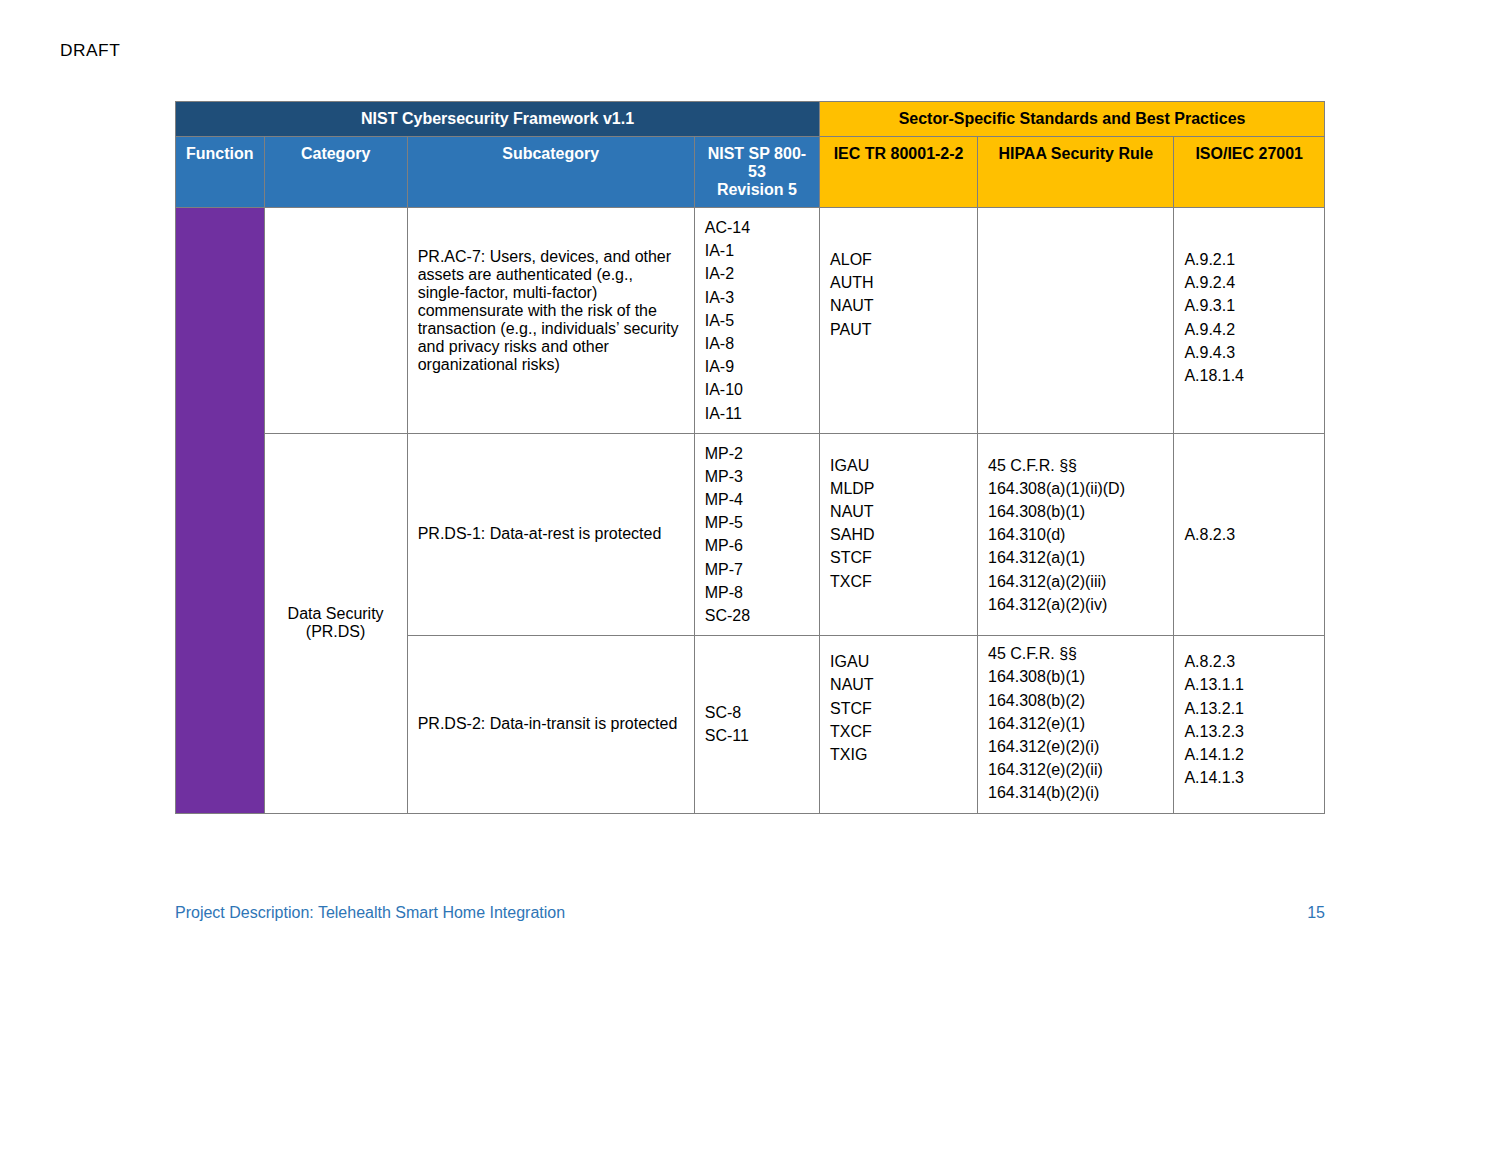DRAFT
| NIST Cybersecurity Framework v1.1 | Sector-Specific Standards and Best Practices |
| --- | --- |
| Function | Category | Subcategory | NIST SP 800-53 Revision 5 | IEC TR 80001-2-2 | HIPAA Security Rule | ISO/IEC 27001 |
| | | PR.AC-7: Users, devices, and other assets are authenticated (e.g., single-factor, multi-factor) commensurate with the risk of the transaction (e.g., individuals’ security and privacy risks and other organizational risks) | AC-14 IA-1 IA-2 IA-3 IA-5 IA-8 IA-9 IA-10 IA-11 | ALOF AUTH NAUT PAUT | | A.9.2.1 A.9.2.4 A.9.3.1 A.9.4.2 A.9.4.3 A.18.1.4 |
| Data Security (PR.DS) | PR.DS-1: Data-at-rest is protected | MP-2 MP-3 MP-4 MP-5 MP-6 MP-7 MP-8 SC-28 | IGAU MLDP NAUT SAHD STCF TXCF | 45 C.F.R. §§ 164.308(a)(1)(ii)(D) 164.308(b)(1) 164.310(d) 164.312(a)(1) 164.312(a)(2)(iii) 164.312(a)(2)(iv) | A.8.2.3 |
| PR.DS-2: Data-in-transit is protected | SC-8 SC-11 | IGAU NAUT STCF TXCF TXIG | 45 C.F.R. §§ 164.308(b)(1) 164.308(b)(2) 164.312(e)(1) 164.312(e)(2)(i) 164.312(e)(2)(ii) 164.314(b)(2)(i) | A.8.2.3 A.13.1.1 A.13.2.1 A.13.2.3 A.14.1.2 A.14.1.3 |
Project Description: Telehealth Smart Home Integration 15